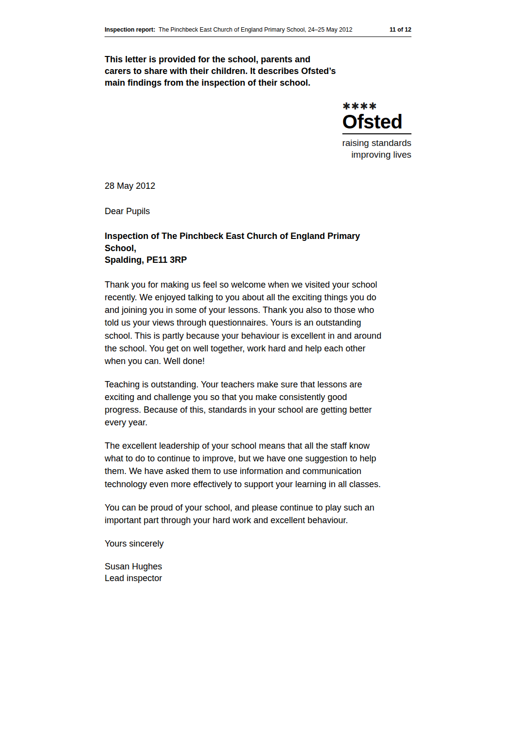Inspection report: The Pinchbeck East Church of England Primary School, 24–25 May 2012
11 of 12
This letter is provided for the school, parents and
carers to share with their children. It describes Ofsted’s
main findings from the inspection of their school.
✱✱✱✱
Ofsted
raising standards
improving lives
28 May 2012
Dear Pupils
Inspection of The Pinchbeck East Church of England Primary School,
Spalding, PE11 3RP
Thank you for making us feel so welcome when we visited your school recently. We enjoyed talking to you about all the exciting things you do and joining you in some of your lessons. Thank you also to those who told us your views through questionnaires. Yours is an outstanding school. This is partly because your behaviour is excellent in and around the school. You get on well together, work hard and help each other when you can. Well done!
Teaching is outstanding. Your teachers make sure that lessons are exciting and challenge you so that you make consistently good progress. Because of this, standards in your school are getting better every year.
The excellent leadership of your school means that all the staff know what to do to continue to improve, but we have one suggestion to help them. We have asked them to use information and communication technology even more effectively to support your learning in all classes.
You can be proud of your school, and please continue to play such an important part through your hard work and excellent behaviour.
Yours sincerely
Susan Hughes Lead inspector